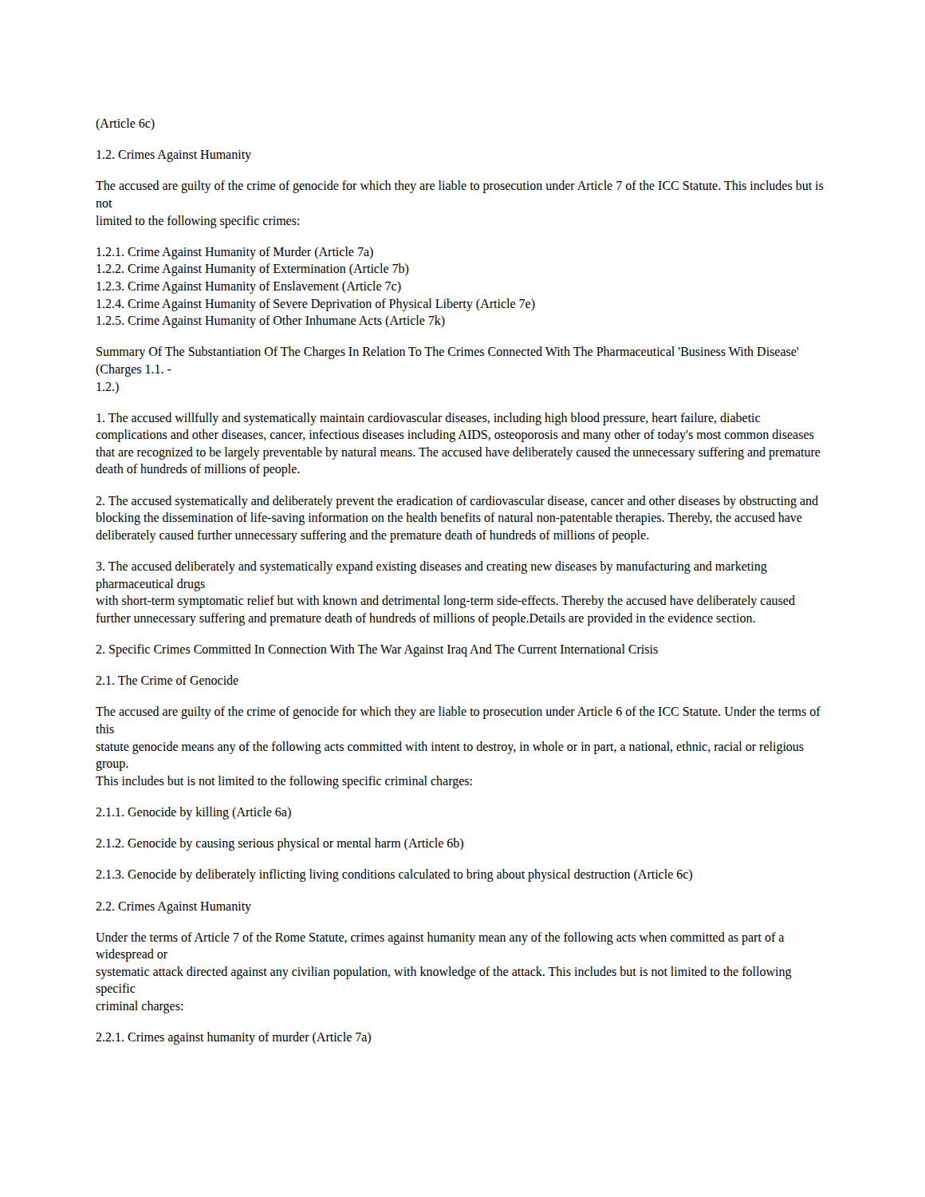(Article 6c)
1.2. Crimes Against Humanity
The accused are guilty of the crime of genocide for which they are liable to prosecution under Article 7 of the ICC Statute. This includes but is not
limited to the following specific crimes:
1.2.1. Crime Against Humanity of Murder (Article 7a)
1.2.2. Crime Against Humanity of Extermination (Article 7b)
1.2.3. Crime Against Humanity of Enslavement (Article 7c)
1.2.4. Crime Against Humanity of Severe Deprivation of Physical Liberty (Article 7e)
1.2.5. Crime Against Humanity of Other Inhumane Acts (Article 7k)
Summary Of The Substantiation Of The Charges In Relation To The Crimes Connected With The Pharmaceutical 'Business With Disease' (Charges 1.1. -
1.2.)
1. The accused willfully and systematically maintain cardiovascular diseases, including high blood pressure, heart failure, diabetic complications and other diseases, cancer, infectious diseases including AIDS, osteoporosis and many other of today's most common diseases that are recognized to be largely preventable by natural means. The accused have deliberately caused the unnecessary suffering and premature death of hundreds of millions of people.
2. The accused systematically and deliberately prevent the eradication of cardiovascular disease, cancer and other diseases by obstructing and blocking the dissemination of life-saving information on the health benefits of natural non-patentable therapies. Thereby, the accused have deliberately caused further unnecessary suffering and the premature death of hundreds of millions of people.
3. The accused deliberately and systematically expand existing diseases and creating new diseases by manufacturing and marketing pharmaceutical drugs
with short-term symptomatic relief but with known and detrimental long-term side-effects. Thereby the accused have deliberately caused further unnecessary suffering and premature death of hundreds of millions of people.Details are provided in the evidence section.
2. Specific Crimes Committed In Connection With The War Against Iraq And The Current International Crisis
2.1. The Crime of Genocide
The accused are guilty of the crime of genocide for which they are liable to prosecution under Article 6 of the ICC Statute. Under the terms of this
statute genocide means any of the following acts committed with intent to destroy, in whole or in part, a national, ethnic, racial or religious group.
This includes but is not limited to the following specific criminal charges:
2.1.1. Genocide by killing (Article 6a)
2.1.2. Genocide by causing serious physical or mental harm (Article 6b)
2.1.3. Genocide by deliberately inflicting living conditions calculated to bring about physical destruction (Article 6c)
2.2. Crimes Against Humanity
Under the terms of Article 7 of the Rome Statute, crimes against humanity mean any of the following acts when committed as part of a widespread or
systematic attack directed against any civilian population, with knowledge of the attack. This includes but is not limited to the following specific
criminal charges:
2.2.1. Crimes against humanity of murder (Article 7a)